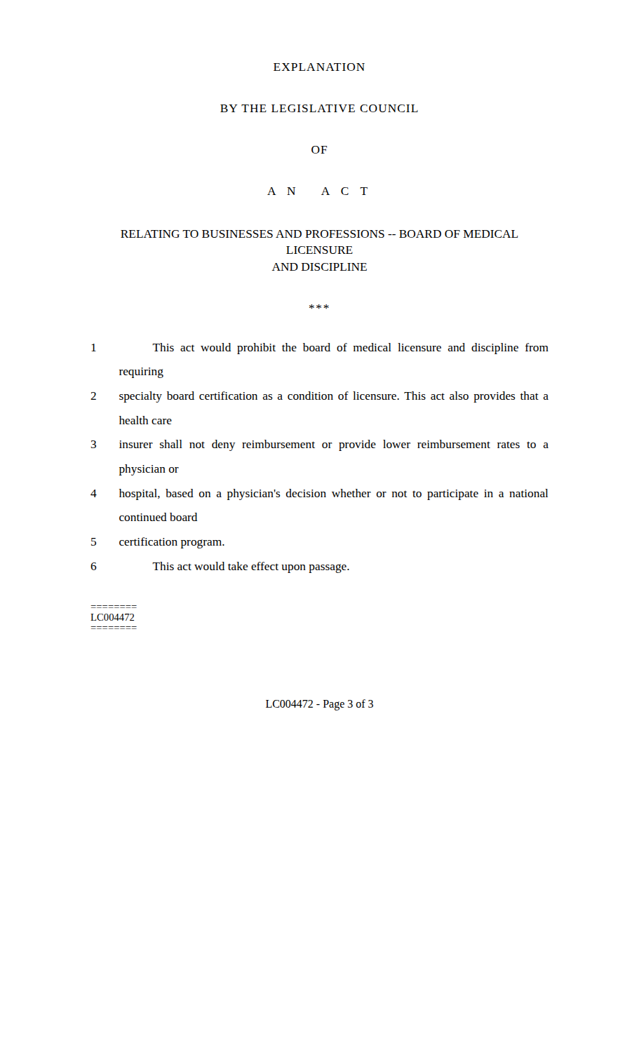EXPLANATION
BY THE LEGISLATIVE COUNCIL
OF
A N A C T
RELATING TO BUSINESSES AND PROFESSIONS -- BOARD OF MEDICAL LICENSURE
AND DISCIPLINE
***
| 1 | This act would prohibit the board of medical licensure and discipline from requiring |
| 2 | specialty board certification as a condition of licensure. This act also provides that a health care |
| 3 | insurer shall not deny reimbursement or provide lower reimbursement rates to a physician or |
| 4 | hospital, based on a physician's decision whether or not to participate in a national continued board |
| 5 | certification program. |
| 6 | This act would take effect upon passage. |
========
LC004472
========
LC004472 - Page 3 of 3